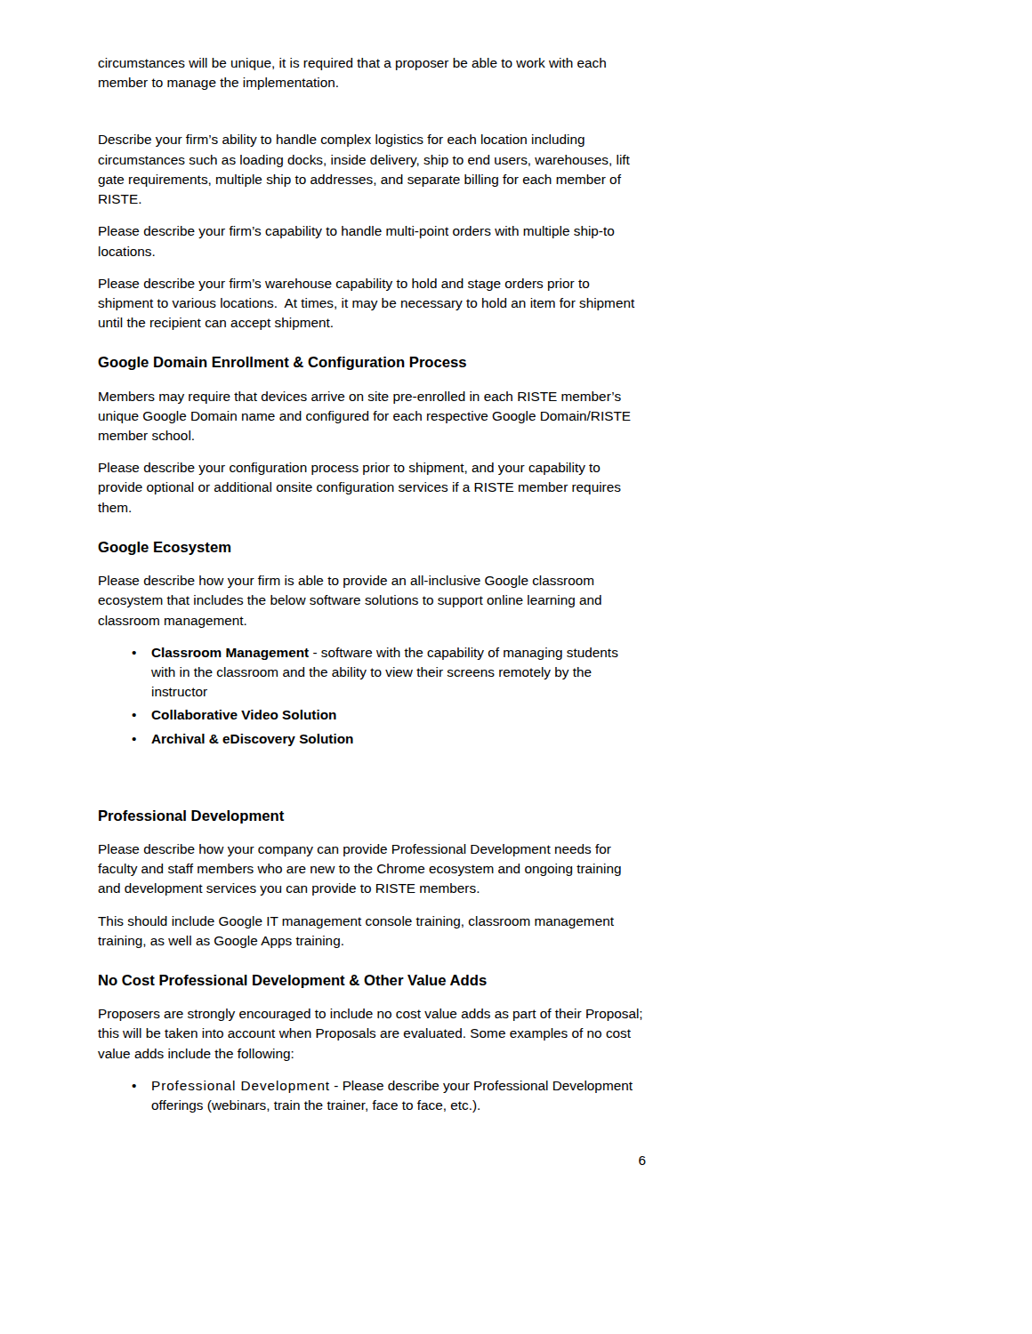circumstances will be unique, it is required that a proposer be able to work with each member to manage the implementation.
Describe your firm’s ability to handle complex logistics for each location including circumstances such as loading docks, inside delivery, ship to end users, warehouses, lift gate requirements, multiple ship to addresses, and separate billing for each member of RISTE.
Please describe your firm’s capability to handle multi-point orders with multiple ship-to locations.
Please describe your firm’s warehouse capability to hold and stage orders prior to shipment to various locations. At times, it may be necessary to hold an item for shipment until the recipient can accept shipment.
Google Domain Enrollment & Configuration Process
Members may require that devices arrive on site pre-enrolled in each RISTE member’s unique Google Domain name and configured for each respective Google Domain/RISTE member school.
Please describe your configuration process prior to shipment, and your capability to provide optional or additional onsite configuration services if a RISTE member requires them.
Google Ecosystem
Please describe how your firm is able to provide an all-inclusive Google classroom ecosystem that includes the below software solutions to support online learning and classroom management.
Classroom Management - software with the capability of managing students with in the classroom and the ability to view their screens remotely by the instructor
Collaborative Video Solution
Archival & eDiscovery Solution
Professional Development
Please describe how your company can provide Professional Development needs for faculty and staff members who are new to the Chrome ecosystem and ongoing training and development services you can provide to RISTE members.
This should include Google IT management console training, classroom management training, as well as Google Apps training.
No Cost Professional Development & Other Value Adds
Proposers are strongly encouraged to include no cost value adds as part of their Proposal; this will be taken into account when Proposals are evaluated. Some examples of no cost value adds include the following:
Professional Development - Please describe your Professional Development offerings (webinars, train the trainer, face to face, etc.).
6